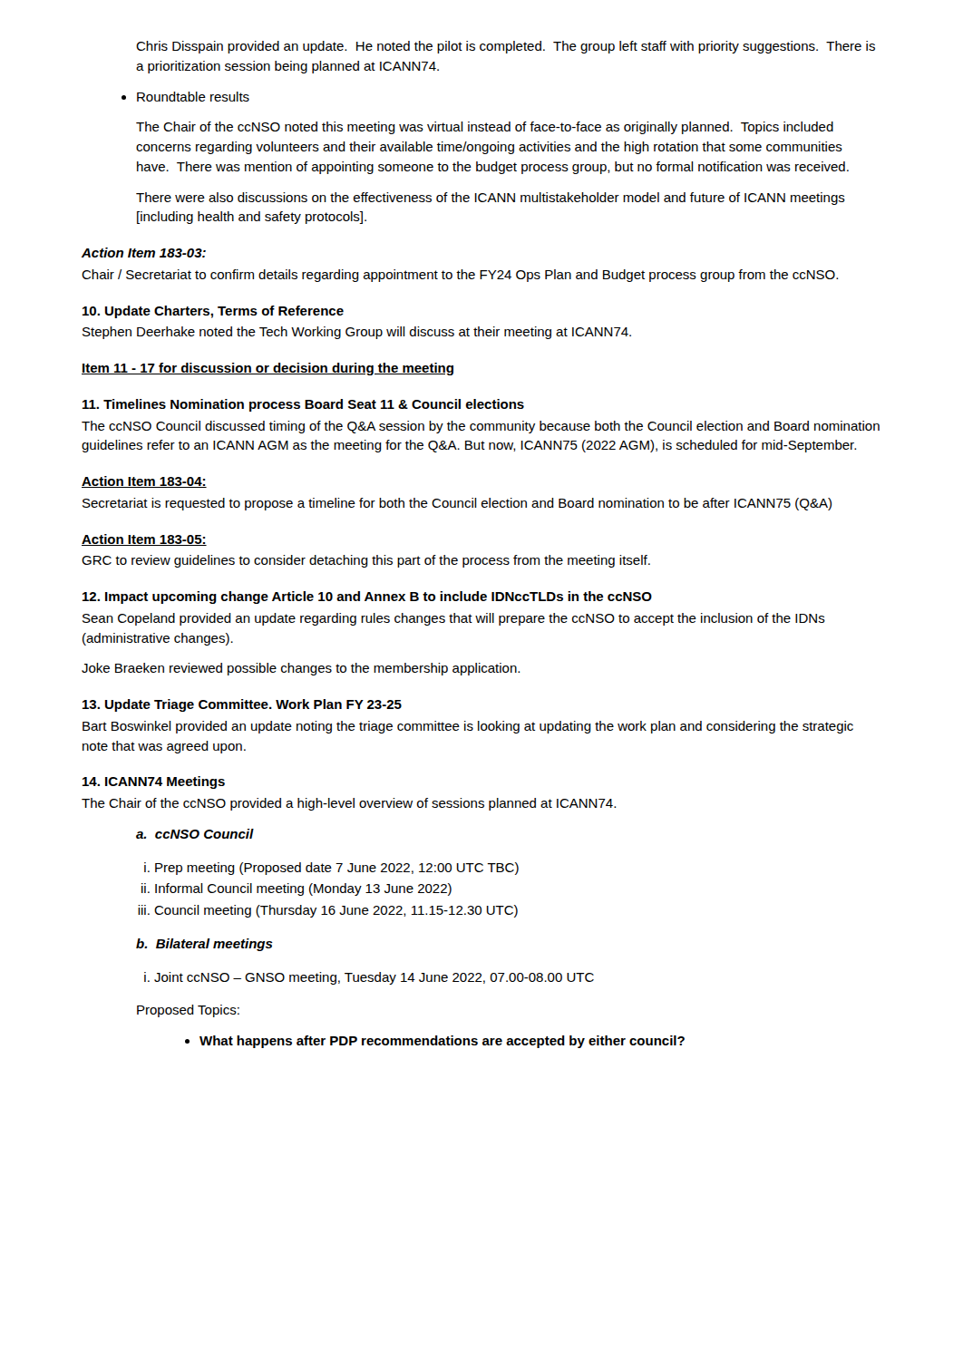Chris Disspain provided an update. He noted the pilot is completed. The group left staff with priority suggestions. There is a prioritization session being planned at ICANN74.
Roundtable results
The Chair of the ccNSO noted this meeting was virtual instead of face-to-face as originally planned. Topics included concerns regarding volunteers and their available time/ongoing activities and the high rotation that some communities have. There was mention of appointing someone to the budget process group, but no formal notification was received.
There were also discussions on the effectiveness of the ICANN multistakeholder model and future of ICANN meetings [including health and safety protocols].
Action Item 183-03:
Chair / Secretariat to confirm details regarding appointment to the FY24 Ops Plan and Budget process group from the ccNSO.
10. Update Charters, Terms of Reference
Stephen Deerhake noted the Tech Working Group will discuss at their meeting at ICANN74.
Item 11 - 17 for discussion or decision during the meeting
11. Timelines Nomination process Board Seat 11 & Council elections
The ccNSO Council discussed timing of the Q&A session by the community because both the Council election and Board nomination guidelines refer to an ICANN AGM as the meeting for the Q&A. But now, ICANN75 (2022 AGM), is scheduled for mid-September.
Action Item 183-04:
Secretariat is requested to propose a timeline for both the Council election and Board nomination to be after ICANN75 (Q&A)
Action Item 183-05:
GRC to review guidelines to consider detaching this part of the process from the meeting itself.
12. Impact upcoming change Article 10 and Annex B to include IDNccTLDs in the ccNSO
Sean Copeland provided an update regarding rules changes that will prepare the ccNSO to accept the inclusion of the IDNs (administrative changes).
Joke Braeken reviewed possible changes to the membership application.
13. Update Triage Committee. Work Plan FY 23-25
Bart Boswinkel provided an update noting the triage committee is looking at updating the work plan and considering the strategic note that was agreed upon.
14. ICANN74 Meetings
The Chair of the ccNSO provided a high-level overview of sessions planned at ICANN74.
a. ccNSO Council
Prep meeting (Proposed date 7 June 2022, 12:00 UTC TBC)
Informal Council meeting (Monday 13 June 2022)
Council meeting (Thursday 16 June 2022, 11.15-12.30 UTC)
b. Bilateral meetings
Joint ccNSO – GNSO meeting, Tuesday 14 June 2022, 07.00-08.00 UTC
Proposed Topics:
What happens after PDP recommendations are accepted by either council?